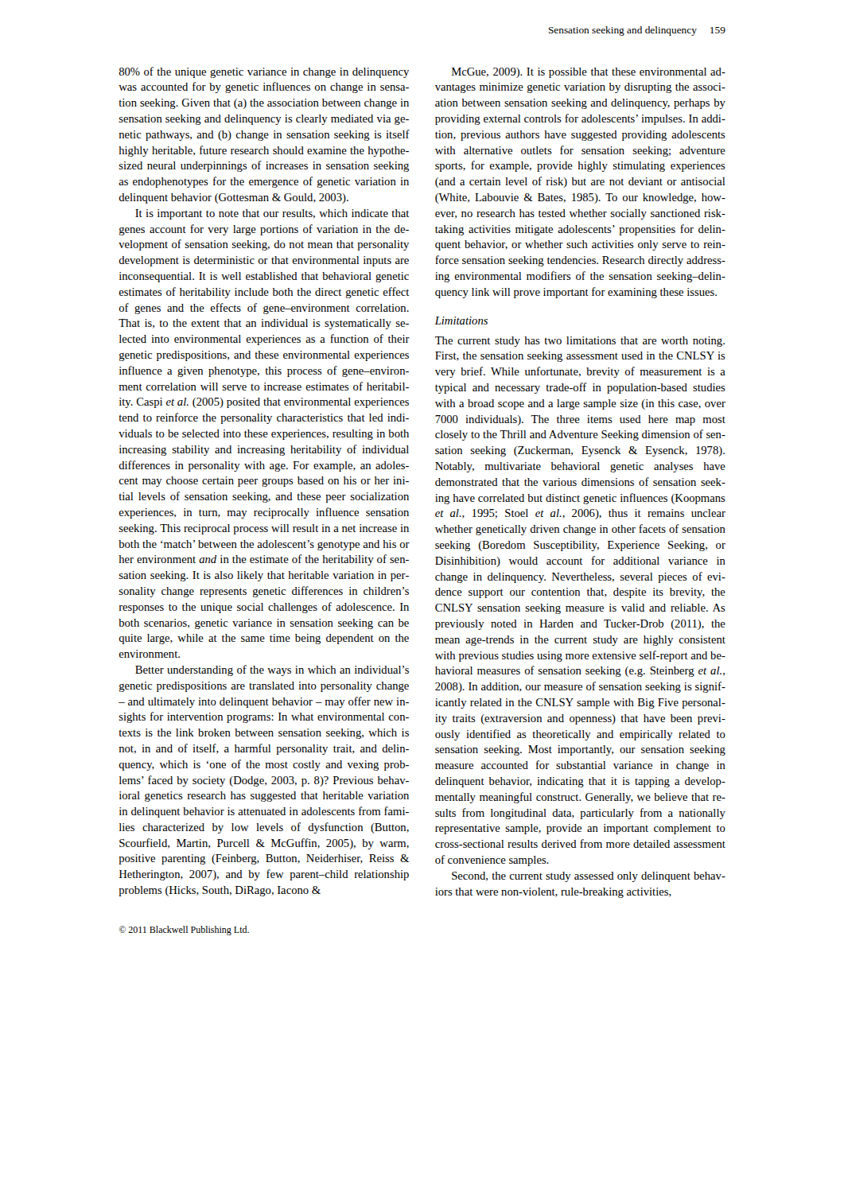Sensation seeking and delinquency 159
80% of the unique genetic variance in change in delinquency was accounted for by genetic influences on change in sensation seeking. Given that (a) the association between change in sensation seeking and delinquency is clearly mediated via genetic pathways, and (b) change in sensation seeking is itself highly heritable, future research should examine the hypothesized neural underpinnings of increases in sensation seeking as endophenotypes for the emergence of genetic variation in delinquent behavior (Gottesman & Gould, 2003).
It is important to note that our results, which indicate that genes account for very large portions of variation in the development of sensation seeking, do not mean that personality development is deterministic or that environmental inputs are inconsequential. It is well established that behavioral genetic estimates of heritability include both the direct genetic effect of genes and the effects of gene–environment correlation. That is, to the extent that an individual is systematically selected into environmental experiences as a function of their genetic predispositions, and these environmental experiences influence a given phenotype, this process of gene–environment correlation will serve to increase estimates of heritability. Caspi et al. (2005) posited that environmental experiences tend to reinforce the personality characteristics that led individuals to be selected into these experiences, resulting in both increasing stability and increasing heritability of individual differences in personality with age. For example, an adolescent may choose certain peer groups based on his or her initial levels of sensation seeking, and these peer socialization experiences, in turn, may reciprocally influence sensation seeking. This reciprocal process will result in a net increase in both the ‘match’ between the adolescent’s genotype and his or her environment and in the estimate of the heritability of sensation seeking. It is also likely that heritable variation in personality change represents genetic differences in children’s responses to the unique social challenges of adolescence. In both scenarios, genetic variance in sensation seeking can be quite large, while at the same time being dependent on the environment.
Better understanding of the ways in which an individual’s genetic predispositions are translated into personality change – and ultimately into delinquent behavior – may offer new insights for intervention programs: In what environmental contexts is the link broken between sensation seeking, which is not, in and of itself, a harmful personality trait, and delinquency, which is ‘one of the most costly and vexing problems’ faced by society (Dodge, 2003, p. 8)? Previous behavioral genetics research has suggested that heritable variation in delinquent behavior is attenuated in adolescents from families characterized by low levels of dysfunction (Button, Scourfield, Martin, Purcell & McGuffin, 2005), by warm, positive parenting (Feinberg, Button, Neiderhiser, Reiss & Hetherington, 2007), and by few parent–child relationship problems (Hicks, South, DiRago, Iacono &
McGue, 2009). It is possible that these environmental advantages minimize genetic variation by disrupting the association between sensation seeking and delinquency, perhaps by providing external controls for adolescents’ impulses. In addition, previous authors have suggested providing adolescents with alternative outlets for sensation seeking; adventure sports, for example, provide highly stimulating experiences (and a certain level of risk) but are not deviant or antisocial (White, Labouvie & Bates, 1985). To our knowledge, however, no research has tested whether socially sanctioned risk-taking activities mitigate adolescents’ propensities for delinquent behavior, or whether such activities only serve to reinforce sensation seeking tendencies. Research directly addressing environmental modifiers of the sensation seeking–delinquency link will prove important for examining these issues.
Limitations
The current study has two limitations that are worth noting. First, the sensation seeking assessment used in the CNLSY is very brief. While unfortunate, brevity of measurement is a typical and necessary trade-off in population-based studies with a broad scope and a large sample size (in this case, over 7000 individuals). The three items used here map most closely to the Thrill and Adventure Seeking dimension of sensation seeking (Zuckerman, Eysenck & Eysenck, 1978). Notably, multivariate behavioral genetic analyses have demonstrated that the various dimensions of sensation seeking have correlated but distinct genetic influences (Koopmans et al., 1995; Stoel et al., 2006), thus it remains unclear whether genetically driven change in other facets of sensation seeking (Boredom Susceptibility, Experience Seeking, or Disinhibition) would account for additional variance in change in delinquency. Nevertheless, several pieces of evidence support our contention that, despite its brevity, the CNLSY sensation seeking measure is valid and reliable. As previously noted in Harden and Tucker-Drob (2011), the mean age-trends in the current study are highly consistent with previous studies using more extensive self-report and behavioral measures of sensation seeking (e.g. Steinberg et al., 2008). In addition, our measure of sensation seeking is significantly related in the CNLSY sample with Big Five personality traits (extraversion and openness) that have been previously identified as theoretically and empirically related to sensation seeking. Most importantly, our sensation seeking measure accounted for substantial variance in change in delinquent behavior, indicating that it is tapping a developmentally meaningful construct. Generally, we believe that results from longitudinal data, particularly from a nationally representative sample, provide an important complement to cross-sectional results derived from more detailed assessment of convenience samples.
Second, the current study assessed only delinquent behaviors that were non-violent, rule-breaking activities,
© 2011 Blackwell Publishing Ltd.